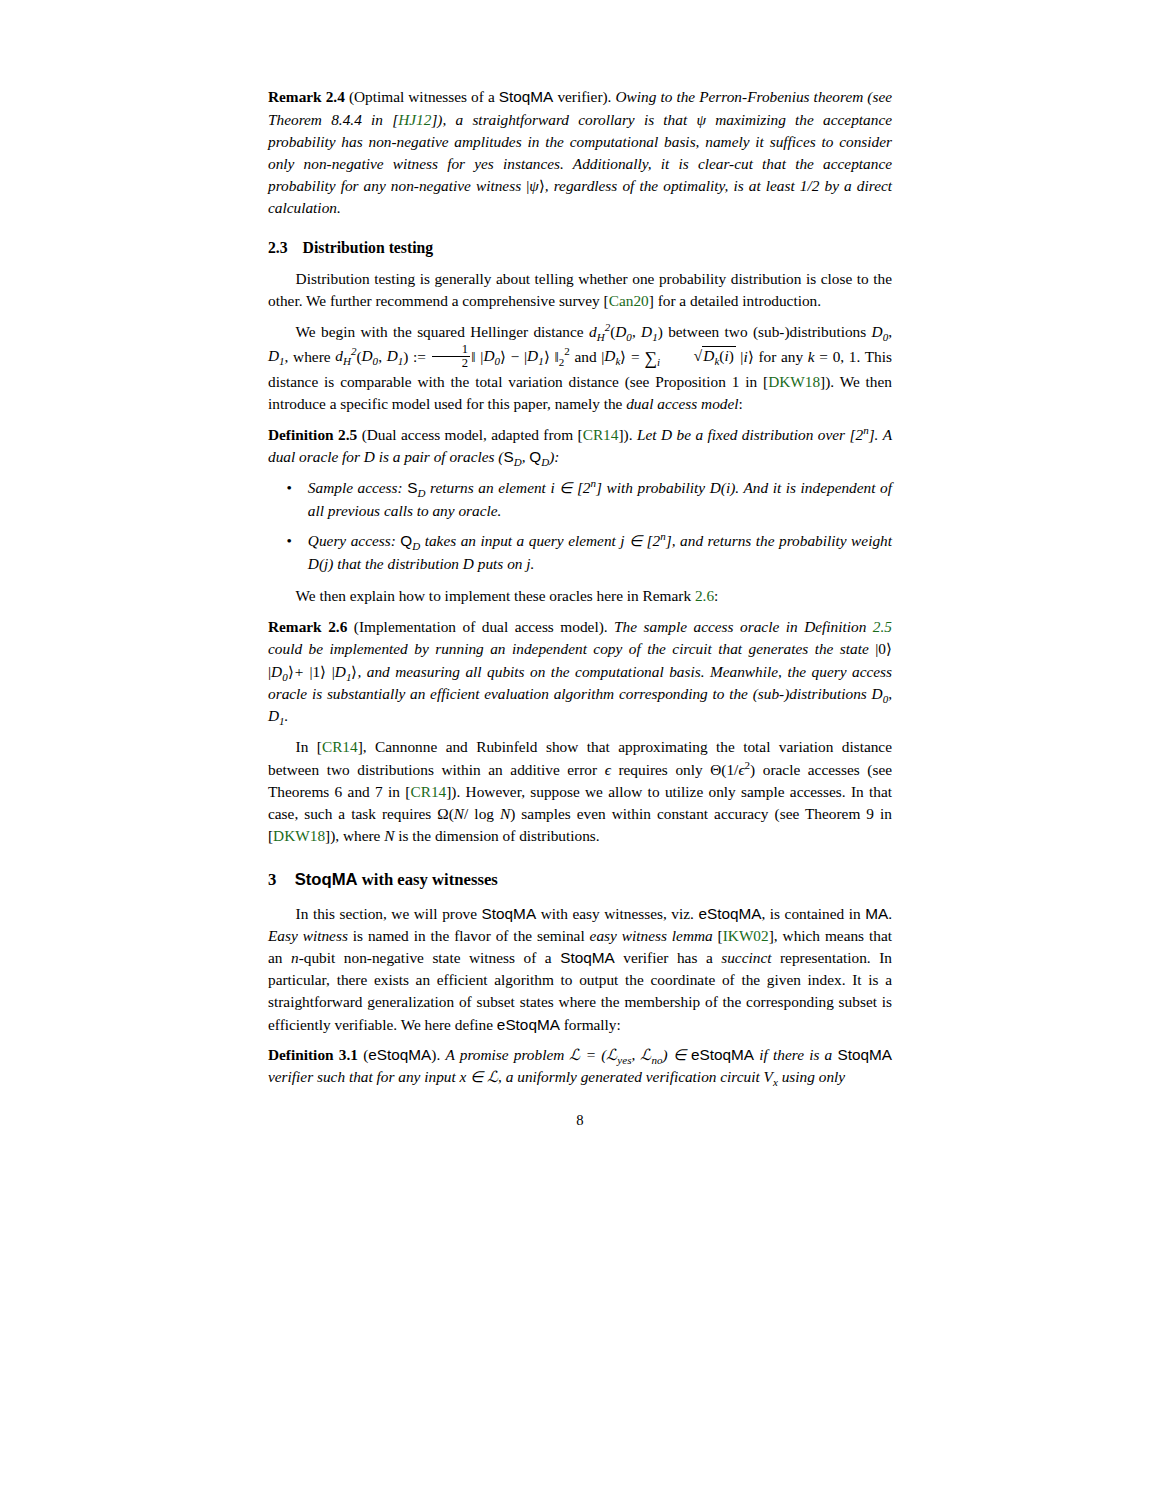Remark 2.4 (Optimal witnesses of a StoqMA verifier). Owing to the Perron-Frobenius theorem (see Theorem 8.4.4 in [HJ12]), a straightforward corollary is that ψ maximizing the acceptance probability has non-negative amplitudes in the computational basis, namely it suffices to consider only non-negative witness for yes instances. Additionally, it is clear-cut that the acceptance probability for any non-negative witness |ψ⟩, regardless of the optimality, is at least 1/2 by a direct calculation.
2.3 Distribution testing
Distribution testing is generally about telling whether one probability distribution is close to the other. We further recommend a comprehensive survey [Can20] for a detailed introduction.
We begin with the squared Hellinger distance dH2(D0, D1) between two (sub-)distributions D0, D1, where dH2(D0, D1) := 12‖ |D0⟩ − |D1⟩ ‖22 and |Dk⟩ = ∑i Dk(i) |i⟩ for any k = 0, 1. This distance is comparable with the total variation distance (see Proposition 1 in [DKW18]). We then introduce a specific model used for this paper, namely the dual access model:
Definition 2.5 (Dual access model, adapted from [CR14]). Let D be a fixed distribution over [2n]. A dual oracle for D is a pair of oracles (SD, QD):
Sample access: SD returns an element i ∈ [2n] with probability D(i). And it is independent of all previous calls to any oracle.
Query access: QD takes an input a query element j ∈ [2n], and returns the probability weight D(j) that the distribution D puts on j.
We then explain how to implement these oracles here in Remark 2.6:
Remark 2.6 (Implementation of dual access model). The sample access oracle in Definition 2.5 could be implemented by running an independent copy of the circuit that generates the state |0⟩ |D0⟩+ |1⟩ |D1⟩, and measuring all qubits on the computational basis. Meanwhile, the query access oracle is substantially an efficient evaluation algorithm corresponding to the (sub-)distributions D0, D1.
In [CR14], Cannonne and Rubinfeld show that approximating the total variation distance between two distributions within an additive error ϵ requires only Θ(1/ϵ2) oracle accesses (see Theorems 6 and 7 in [CR14]). However, suppose we allow to utilize only sample accesses. In that case, such a task requires Ω(N/ log N) samples even within constant accuracy (see Theorem 9 in [DKW18]), where N is the dimension of distributions.
3 StoqMA with easy witnesses
In this section, we will prove StoqMA with easy witnesses, viz. eStoqMA, is contained in MA. Easy witness is named in the flavor of the seminal easy witness lemma [IKW02], which means that an n-qubit non-negative state witness of a StoqMA verifier has a succinct representation. In particular, there exists an efficient algorithm to output the coordinate of the given index. It is a straightforward generalization of subset states where the membership of the corresponding subset is efficiently verifiable. We here define eStoqMA formally:
Definition 3.1 (eStoqMA). A promise problem ℒ = (ℒyes, ℒno) ∈ eStoqMA if there is a StoqMA verifier such that for any input x ∈ ℒ, a uniformly generated verification circuit Vx using only
8